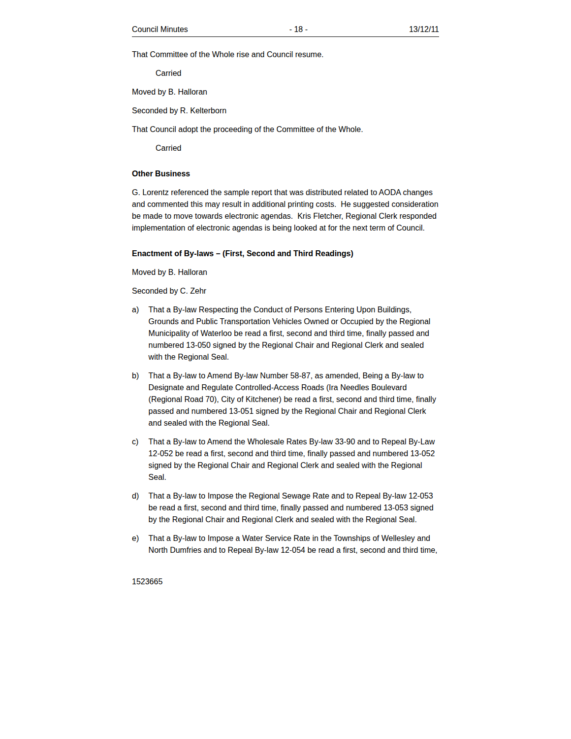Council Minutes - 18 - 13/12/11
That Committee of the Whole rise and Council resume.
Carried
Moved by B. Halloran
Seconded by R. Kelterborn
That Council adopt the proceeding of the Committee of the Whole.
Carried
Other Business
G. Lorentz referenced the sample report that was distributed related to AODA changes and commented this may result in additional printing costs. He suggested consideration be made to move towards electronic agendas. Kris Fletcher, Regional Clerk responded implementation of electronic agendas is being looked at for the next term of Council.
Enactment of By-laws – (First, Second and Third Readings)
Moved by B. Halloran
Seconded by C. Zehr
a) That a By-law Respecting the Conduct of Persons Entering Upon Buildings, Grounds and Public Transportation Vehicles Owned or Occupied by the Regional Municipality of Waterloo be read a first, second and third time, finally passed and numbered 13-050 signed by the Regional Chair and Regional Clerk and sealed with the Regional Seal.
b) That a By-law to Amend By-law Number 58-87, as amended, Being a By-law to Designate and Regulate Controlled-Access Roads (Ira Needles Boulevard (Regional Road 70), City of Kitchener) be read a first, second and third time, finally passed and numbered 13-051 signed by the Regional Chair and Regional Clerk and sealed with the Regional Seal.
c) That a By-law to Amend the Wholesale Rates By-law 33-90 and to Repeal By-Law 12-052 be read a first, second and third time, finally passed and numbered 13-052 signed by the Regional Chair and Regional Clerk and sealed with the Regional Seal.
d) That a By-law to Impose the Regional Sewage Rate and to Repeal By-law 12-053 be read a first, second and third time, finally passed and numbered 13-053 signed by the Regional Chair and Regional Clerk and sealed with the Regional Seal.
e) That a By-law to Impose a Water Service Rate in the Townships of Wellesley and North Dumfries and to Repeal By-law 12-054 be read a first, second and third time,
1523665